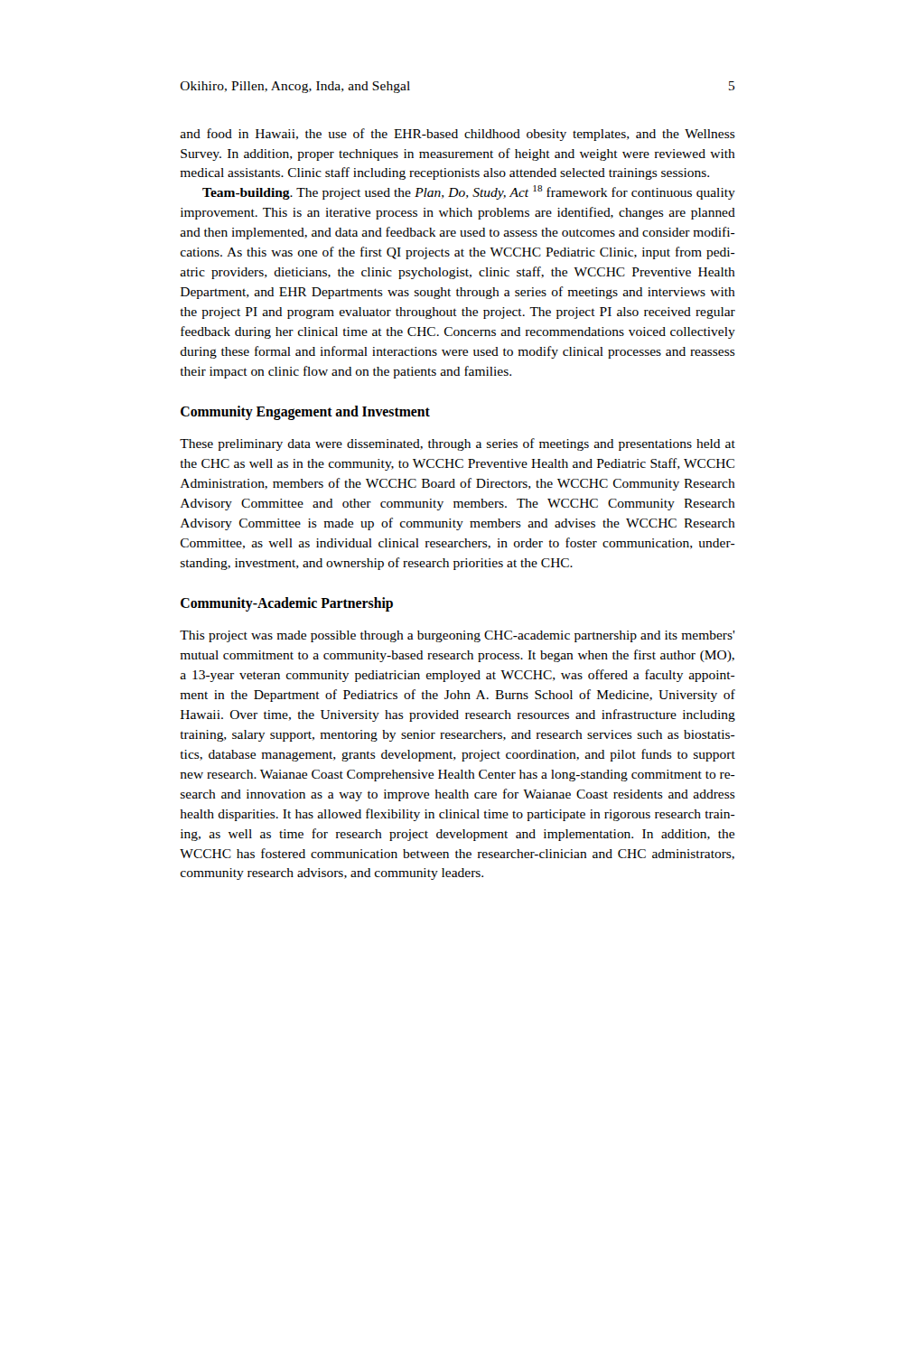Okihiro, Pillen, Ancog, Inda, and Sehgal 5
and food in Hawaii, the use of the EHR-based childhood obesity templates, and the Wellness Survey. In addition, proper techniques in measurement of height and weight were reviewed with medical assistants. Clinic staff including receptionists also attended selected trainings sessions.
Team-building. The project used the Plan, Do, Study, Act 18 framework for continuous quality improvement. This is an iterative process in which problems are identified, changes are planned and then implemented, and data and feedback are used to assess the outcomes and consider modifications. As this was one of the first QI projects at the WCCHC Pediatric Clinic, input from pediatric providers, dieticians, the clinic psychologist, clinic staff, the WCCHC Preventive Health Department, and EHR Departments was sought through a series of meetings and interviews with the project PI and program evaluator throughout the project. The project PI also received regular feedback during her clinical time at the CHC. Concerns and recommendations voiced collectively during these formal and informal interactions were used to modify clinical processes and reassess their impact on clinic flow and on the patients and families.
Community Engagement and Investment
These preliminary data were disseminated, through a series of meetings and presentations held at the CHC as well as in the community, to WCCHC Preventive Health and Pediatric Staff, WCCHC Administration, members of the WCCHC Board of Directors, the WCCHC Community Research Advisory Committee and other community members. The WCCHC Community Research Advisory Committee is made up of community members and advises the WCCHC Research Committee, as well as individual clinical researchers, in order to foster communication, understanding, investment, and ownership of research priorities at the CHC.
Community-Academic Partnership
This project was made possible through a burgeoning CHC-academic partnership and its members' mutual commitment to a community-based research process. It began when the first author (MO), a 13-year veteran community pediatrician employed at WCCHC, was offered a faculty appointment in the Department of Pediatrics of the John A. Burns School of Medicine, University of Hawaii. Over time, the University has provided research resources and infrastructure including training, salary support, mentoring by senior researchers, and research services such as biostatistics, database management, grants development, project coordination, and pilot funds to support new research. Waianae Coast Comprehensive Health Center has a long-standing commitment to research and innovation as a way to improve health care for Waianae Coast residents and address health disparities. It has allowed flexibility in clinical time to participate in rigorous research training, as well as time for research project development and implementation. In addition, the WCCHC has fostered communication between the researcher-clinician and CHC administrators, community research advisors, and community leaders.